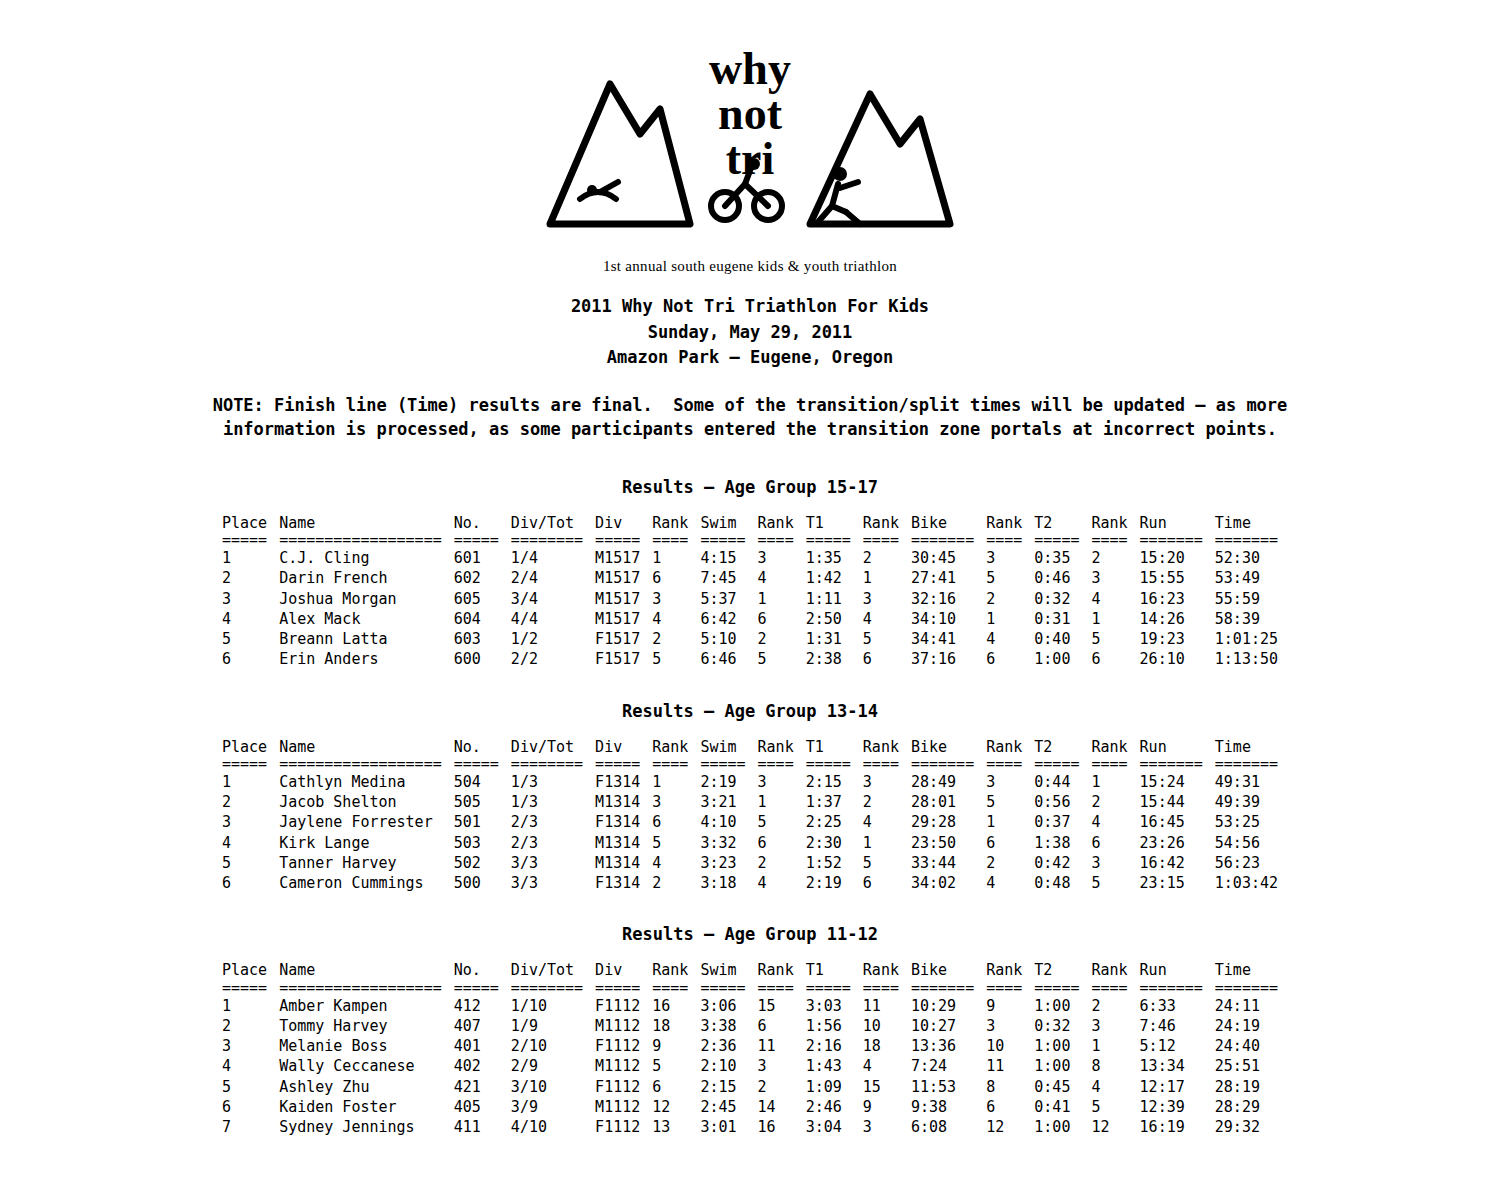why not tri
1st annual south eugene kids & youth triathlon
2011 Why Not Tri Triathlon For Kids Sunday, May 29, 2011 Amazon Park – Eugene, Oregon
NOTE: Finish line (Time) results are final. Some of the transition/split times will be updated – as more information is processed, as some participants entered the transition zone portals at incorrect points.
Results – Age Group 15-17
| Place | Name | No. | Div/Tot | Div | Rank | Swim | Rank | T1 | Rank | Bike | Rank | T2 | Rank | Run | Time |
| --- | --- | --- | --- | --- | --- | --- | --- | --- | --- | --- | --- | --- | --- | --- | --- |
| ===== | ================== | ===== | ======== | ===== | ==== | ===== | ==== | ===== | ==== | ======= | ==== | ===== | ==== | ======= | ======= |
| 1 | C.J. Cling | 601 | 1/4 | M1517 | 1 | 4:15 | 3 | 1:35 | 2 | 30:45 | 3 | 0:35 | 2 | 15:20 | 52:30 |
| 2 | Darin French | 602 | 2/4 | M1517 | 6 | 7:45 | 4 | 1:42 | 1 | 27:41 | 5 | 0:46 | 3 | 15:55 | 53:49 |
| 3 | Joshua Morgan | 605 | 3/4 | M1517 | 3 | 5:37 | 1 | 1:11 | 3 | 32:16 | 2 | 0:32 | 4 | 16:23 | 55:59 |
| 4 | Alex Mack | 604 | 4/4 | M1517 | 4 | 6:42 | 6 | 2:50 | 4 | 34:10 | 1 | 0:31 | 1 | 14:26 | 58:39 |
| 5 | Breann Latta | 603 | 1/2 | F1517 | 2 | 5:10 | 2 | 1:31 | 5 | 34:41 | 4 | 0:40 | 5 | 19:23 | 1:01:25 |
| 6 | Erin Anders | 600 | 2/2 | F1517 | 5 | 6:46 | 5 | 2:38 | 6 | 37:16 | 6 | 1:00 | 6 | 26:10 | 1:13:50 |
Results – Age Group 13-14
| Place | Name | No. | Div/Tot | Div | Rank | Swim | Rank | T1 | Rank | Bike | Rank | T2 | Rank | Run | Time |
| --- | --- | --- | --- | --- | --- | --- | --- | --- | --- | --- | --- | --- | --- | --- | --- |
| ===== | ================== | ===== | ======== | ===== | ==== | ===== | ==== | ===== | ==== | ======= | ==== | ===== | ==== | ======= | ======= |
| 1 | Cathlyn Medina | 504 | 1/3 | F1314 | 1 | 2:19 | 3 | 2:15 | 3 | 28:49 | 3 | 0:44 | 1 | 15:24 | 49:31 |
| 2 | Jacob Shelton | 505 | 1/3 | M1314 | 3 | 3:21 | 1 | 1:37 | 2 | 28:01 | 5 | 0:56 | 2 | 15:44 | 49:39 |
| 3 | Jaylene Forrester | 501 | 2/3 | F1314 | 6 | 4:10 | 5 | 2:25 | 4 | 29:28 | 1 | 0:37 | 4 | 16:45 | 53:25 |
| 4 | Kirk Lange | 503 | 2/3 | M1314 | 5 | 3:32 | 6 | 2:30 | 1 | 23:50 | 6 | 1:38 | 6 | 23:26 | 54:56 |
| 5 | Tanner Harvey | 502 | 3/3 | M1314 | 4 | 3:23 | 2 | 1:52 | 5 | 33:44 | 2 | 0:42 | 3 | 16:42 | 56:23 |
| 6 | Cameron Cummings | 500 | 3/3 | F1314 | 2 | 3:18 | 4 | 2:19 | 6 | 34:02 | 4 | 0:48 | 5 | 23:15 | 1:03:42 |
Results – Age Group 11-12
| Place | Name | No. | Div/Tot | Div | Rank | Swim | Rank | T1 | Rank | Bike | Rank | T2 | Rank | Run | Time |
| --- | --- | --- | --- | --- | --- | --- | --- | --- | --- | --- | --- | --- | --- | --- | --- |
| ===== | ================== | ===== | ======== | ===== | ==== | ===== | ==== | ===== | ==== | ======= | ==== | ===== | ==== | ======= | ======= |
| 1 | Amber Kampen | 412 | 1/10 | F1112 | 16 | 3:06 | 15 | 3:03 | 11 | 10:29 | 9 | 1:00 | 2 | 6:33 | 24:11 |
| 2 | Tommy Harvey | 407 | 1/9 | M1112 | 18 | 3:38 | 6 | 1:56 | 10 | 10:27 | 3 | 0:32 | 3 | 7:46 | 24:19 |
| 3 | Melanie Boss | 401 | 2/10 | F1112 | 9 | 2:36 | 11 | 2:16 | 18 | 13:36 | 10 | 1:00 | 1 | 5:12 | 24:40 |
| 4 | Wally Ceccanese | 402 | 2/9 | M1112 | 5 | 2:10 | 3 | 1:43 | 4 | 7:24 | 11 | 1:00 | 8 | 13:34 | 25:51 |
| 5 | Ashley Zhu | 421 | 3/10 | F1112 | 6 | 2:15 | 2 | 1:09 | 15 | 11:53 | 8 | 0:45 | 4 | 12:17 | 28:19 |
| 6 | Kaiden Foster | 405 | 3/9 | M1112 | 12 | 2:45 | 14 | 2:46 | 9 | 9:38 | 6 | 0:41 | 5 | 12:39 | 28:29 |
| 7 | Sydney Jennings | 411 | 4/10 | F1112 | 13 | 3:01 | 16 | 3:04 | 3 | 6:08 | 12 | 1:00 | 12 | 16:19 | 29:32 |